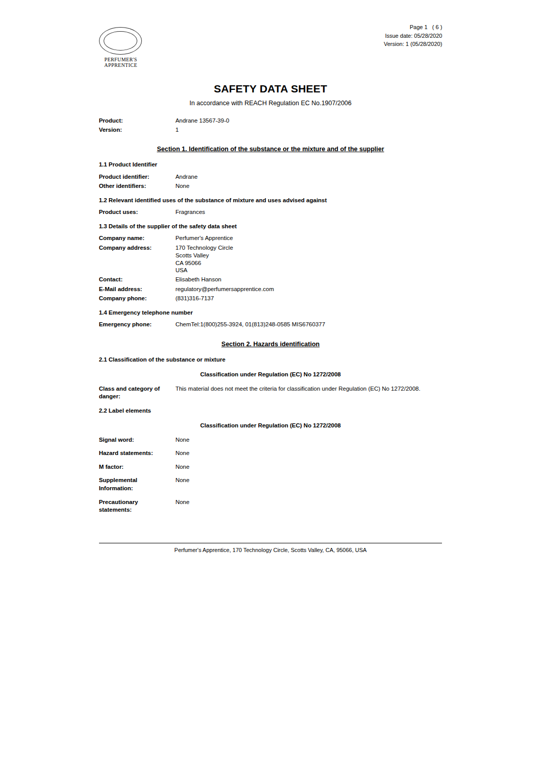Page 1 ( 6 )
Issue date: 05/28/2020
Version: 1 (05/28/2020)
PERFUMER'S
APPRENTICE
SAFETY DATA SHEET
In accordance with REACH Regulation EC No.1907/2006
Product:
Andrane 13567-39-0
Version:
1
Section 1. Identification of the substance or the mixture and of the supplier
1.1 Product Identifier
Product identifier:
Andrane
Other identifiers:
None
1.2 Relevant identified uses of the substance of mixture and uses advised against
Product uses:
Fragrances
1.3 Details of the supplier of the safety data sheet
Company name:
Perfumer's Apprentice
Company address:
170 Technology Circle
Scotts Valley
CA 95066
USA
Contact:
Elisabeth Hanson
E-Mail address:
regulatory@perfumersapprentice.com
Company phone:
(831)316-7137
1.4 Emergency telephone number
Emergency phone:
ChemTel:1(800)255-3924, 01(813)248-0585 MIS6760377
Section 2. Hazards identification
2.1 Classification of the substance or mixture
Classification under Regulation (EC) No 1272/2008
Class and category of danger:
This material does not meet the criteria for classification under Regulation (EC) No 1272/2008.
2.2 Label elements
Classification under Regulation (EC) No 1272/2008
Signal word:
None
Hazard statements:
None
M factor:
None
Supplemental Information:
None
Precautionary statements:
None
Perfumer's Apprentice, 170 Technology Circle, Scotts Valley, CA, 95066, USA